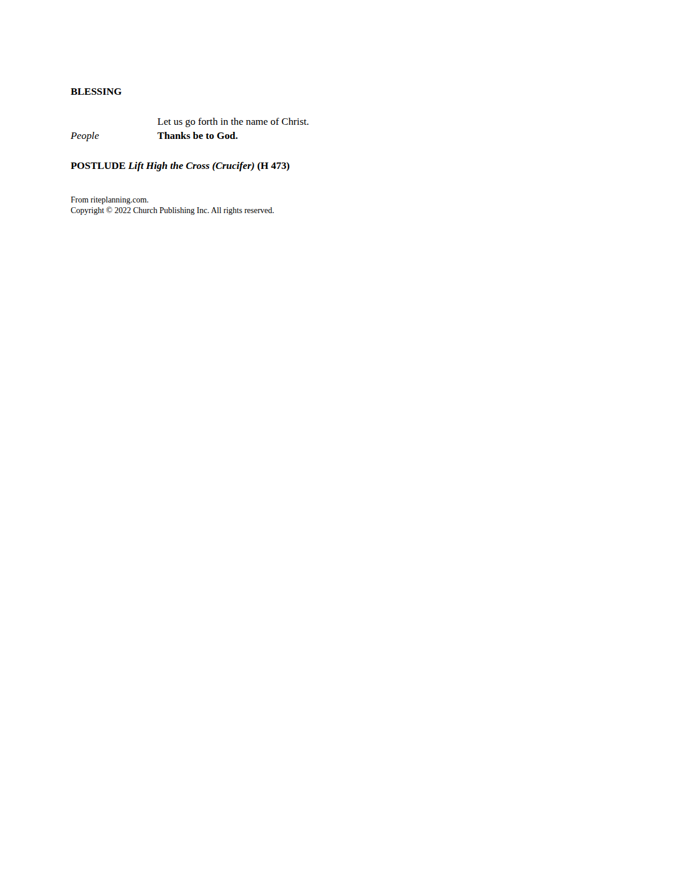BLESSING
| | Let us go forth in the name of Christ. |
| People | Thanks be to God. |
POSTLUDE Lift High the Cross (Crucifer) (H 473)
From riteplanning.com.
Copyright © 2022 Church Publishing Inc. All rights reserved.